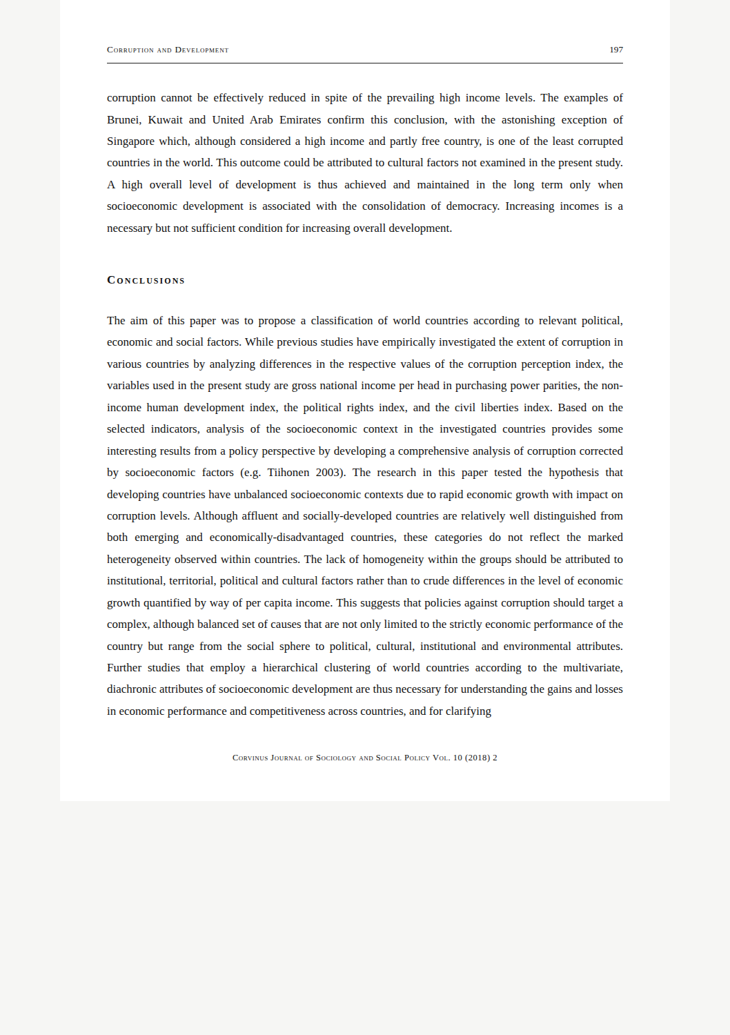Corruption and Development 197
corruption cannot be effectively reduced in spite of the prevailing high income levels. The examples of Brunei, Kuwait and United Arab Emirates confirm this conclusion, with the astonishing exception of Singapore which, although considered a high income and partly free country, is one of the least corrupted countries in the world. This outcome could be attributed to cultural factors not examined in the present study. A high overall level of development is thus achieved and maintained in the long term only when socioeconomic development is associated with the consolidation of democracy. Increasing incomes is a necessary but not sufficient condition for increasing overall development.
Conclusions
The aim of this paper was to propose a classification of world countries according to relevant political, economic and social factors. While previous studies have empirically investigated the extent of corruption in various countries by analyzing differences in the respective values of the corruption perception index, the variables used in the present study are gross national income per head in purchasing power parities, the non-income human development index, the political rights index, and the civil liberties index. Based on the selected indicators, analysis of the socioeconomic context in the investigated countries provides some interesting results from a policy perspective by developing a comprehensive analysis of corruption corrected by socioeconomic factors (e.g. Tiihonen 2003). The research in this paper tested the hypothesis that developing countries have unbalanced socioeconomic contexts due to rapid economic growth with impact on corruption levels. Although affluent and socially-developed countries are relatively well distinguished from both emerging and economically-disadvantaged countries, these categories do not reflect the marked heterogeneity observed within countries. The lack of homogeneity within the groups should be attributed to institutional, territorial, political and cultural factors rather than to crude differences in the level of economic growth quantified by way of per capita income. This suggests that policies against corruption should target a complex, although balanced set of causes that are not only limited to the strictly economic performance of the country but range from the social sphere to political, cultural, institutional and environmental attributes. Further studies that employ a hierarchical clustering of world countries according to the multivariate, diachronic attributes of socioeconomic development are thus necessary for understanding the gains and losses in economic performance and competitiveness across countries, and for clarifying
Corvinus Journal of Sociology and Social Policy Vol. 10 (2018) 2